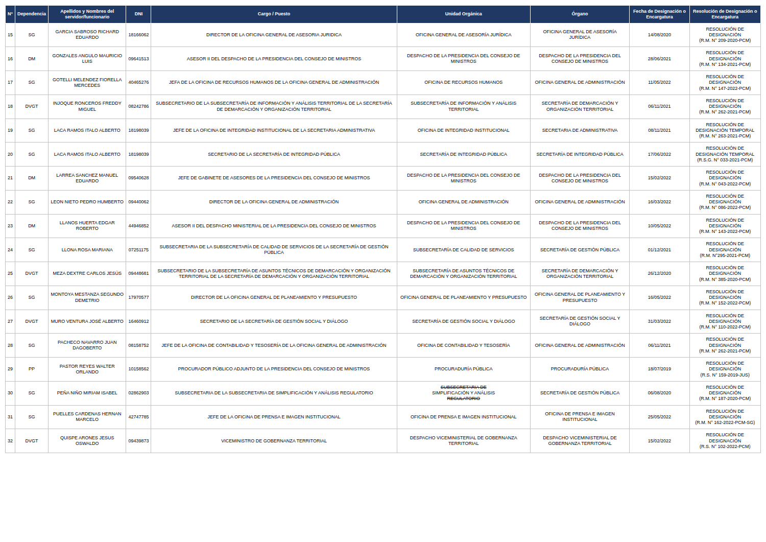| N° | Dependencia | Apellidos y Nombres del servidor/funcionario | DNI | Cargo / Puesto | Unidad Orgánica | Órgano | Fecha de Designación o Encargatura | Resolución de Designación o Encargatura |
| --- | --- | --- | --- | --- | --- | --- | --- | --- |
| 15 | SG | GARCIA SABROSO RICHARD EDUARDO | 18166062 | DIRECTOR DE LA OFICINA GENERAL DE ASESORIA JURIDICA | OFICINA GENERAL DE ASESORÍA JURÍDICA | OFICINA GENERAL DE ASESORÍA JURÍDICA | 14/08/2020 | RESOLUCIÓN DE DESIGNACIÓN (R.M. N° 209-2020-PCM) |
| 16 | DM | GONZALES ANGULO MAURICIO LUIS | 09641513 | ASESOR II DEL DESPACHO DE LA PRESIDENCIA DEL CONSEJO DE MINISTROS | DESPACHO DE LA PRESIDENCIA DEL CONSEJO DE MINISTROS | DESPACHO DE LA PRESIDENCIA DEL CONSEJO DE MINISTROS | 28/06/2021 | RESOLUCIÓN DE DESIGNACIÓN (R.M. N° 134-2021-PCM) |
| 17 | SG | GOTELLI MELENDEZ FIORELLA MERCEDES | 40465276 | JEFA DE LA OFICINA DE RECURSOS HUMANOS DE LA OFICINA GENERAL DE ADMINISTRACIÓN | OFICINA DE RECURSOS HUMANOS | OFICINA GENERAL DE ADMINISTRACIÓN | 11/05/2022 | RESOLUCIÓN DE DESIGNACIÓN (R.M. N° 147-2022-PCM) |
| 18 | DVGT | INJOQUE RONCEROS FREDDY MIGUEL | 08242786 | SUBSECRETARIO DE LA SUBSECRETARÍA DE INFORMACIÓN Y ANÁLISIS TERRITORIAL DE LA SECRETARÍA DE DEMARCACIÓN Y ORGANIZACIÓN TERRITORIAL | SUBSECRETARÍA DE INFORMACIÓN Y ANÁLISIS TERRITORIAL | SECRETARÍA DE DEMARCACIÓN Y ORGANIZACIÓN TERRITORIAL | 06/11/2021 | RESOLUCIÓN DE DESIGNACIÓN (R.M. N° 262-2021-PCM) |
| 19 | SG | LACA RAMOS ITALO ALBERTO | 18198039 | JEFE DE LA OFICINA DE INTEGRIDAD INSTITUCIONAL DE LA SECRETARIA ADMINISTRATIVA | OFICINA DE INTEGRIDAD INSTITUCIONAL | SECRETARIA DE ADMINISTRATIVA | 08/11/2021 | RESOLUCIÓN DE DESIGNACIÓN TEMPORAL (R.M. N° 263-2021-PCM) |
| 20 | SG | LACA RAMOS ITALO ALBERTO | 18198039 | SECRETARIO DE LA SECRETARÍA DE INTEGRIDAD PÚBLICA | SECRETARÍA DE INTEGRIDAD PÚBLICA | SECRETARÍA DE INTEGRIDAD PÚBLICA | 17/06/2022 | RESOLUCIÓN DE DESIGNACIÓN TEMPORAL (R.S.G. N° 033-2021-PCM) |
| 21 | DM | LARREA SANCHEZ MANUEL EDUARDO | 09540628 | JEFE DE GABINETE DE ASESORES DE LA PRESIDENCIA DEL CONSEJO DE MINISTROS | DESPACHO DE LA PRESIDENCIA DEL CONSEJO DE MINISTROS | DESPACHO DE LA PRESIDENCIA DEL CONSEJO DE MINISTROS | 15/02/2022 | RESOLUCIÓN DE DESIGNACIÓN (R.M. N° 043-2022-PCM) |
| 22 | SG | LEON NIETO PEDRO HUMBERTO | 09440062 | DIRECTOR DE LA OFICINA GENERAL DE ADMINISTRACIÓN | OFICINA GENERAL DE ADMINISTRACIÓN | OFICINA GENERAL DE ADMINISTRACIÓN | 16/03/2022 | RESOLUCIÓN DE DESIGNACIÓN (R.M. N° 086-2022-PCM) |
| 23 | DM | LLANOS HUERTA EDGAR ROBERTO | 44946852 | ASESOR II DEL DESPACHO MINISTERIAL DE LA PRESIDENCIA DEL CONSEJO DE MINISTROS | DESPACHO DE LA PRESIDENCIA DEL CONSEJO DE MINISTROS | DESPACHO DE LA PRESIDENCIA DEL CONSEJO DE MINISTROS | 10/05/2022 | RESOLUCIÓN DE DESIGNACIÓN (R.M. N° 143-2022-PCM) |
| 24 | SG | LLONA ROSA MARIANA | 07251175 | SUBSECRETARIA DE LA SUBSECRETARÍA DE CALIDAD DE SERVICIOS DE LA SECRETARÍA DE GESTIÓN PÚBLICA | SUBSECRETARÍA DE CALIDAD DE SERVICIOS | SECRETARÍA DE GESTIÓN PÚBLICA | 01/12/2021 | RESOLUCIÓN DE DESIGNACIÓN (R.M. N°295-2021-PCM) |
| 25 | DVGT | MEZA DEXTRE CARLOS JESÚS | 09448681 | SUBSECRETARIO DE LA SUBSECRETARÍA DE ASUNTOS TÉCNICOS DE DEMARCACIÓN Y ORGANIZACIÓN TERRITORIAL DE LA SECRETARÍA DE DEMARCACIÓN Y ORGANIZACIÓN TERRITORIAL | SUBSECRETARÍA DE ASUNTOS TÉCNICOS DE DEMARCACIÓN Y ORGANIZACIÓN TERRITORIAL | SECRETARÍA DE DEMARCACIÓN Y ORGANIZACIÓN TERRITORIAL | 26/12/2020 | RESOLUCIÓN DE DESIGNACIÓN (R.M. N° 385-2020-PCM) |
| 26 | SG | MONTOYA MESTANZA SEGUNDO DEMETRIO | 17970577 | DIRECTOR DE LA OFICINA GENERAL DE PLANEAMIENTO Y PRESUPUESTO | OFICINA GENERAL DE PLANEAMIENTO Y PRESUPUESTO | OFICINA GENERAL DE PLANEAMIENTO Y PRESUPUESTO | 16/05/2022 | RESOLUCIÓN DE DESIGNACIÓN (R.M. N° 152-2022-PCM) |
| 27 | DVGT | MURO VENTURA JOSÉ ALBERTO | 16460912 | SECRETARIO DE LA SECRETARÍA DE GESTIÓN SOCIAL Y DIÁLOGO | SECRETARÍA DE GESTIÓN SOCIAL Y DIÁLOGO | SECRETARÍA DE GESTIÓN SOCIAL Y DIÁLOGO | 31/03/2022 | RESOLUCIÓN DE DESIGNACIÓN (R.M. N° 110-2022-PCM) |
| 28 | SG | PACHECO NAVARRO JUAN DAGOBERTO | 08158752 | JEFE DE LA OFICINA DE CONTABILIDAD Y TESOSERÍA DE LA OFICINA GENERAL DE ADMINISTRACIÓN | OFICINA DE CONTABILIDAD Y TESOSERÌA | OFICINA GENERAL DE ADMINISTRACIÓN | 06/11/2021 | RESOLUCIÓN DE DESIGNACIÓN (R.M. N° 262-2021-PCM) |
| 29 | PP | PASTOR REYES WALTER ORLANDO | 10158562 | PROCURADOR PÚBLICO ADJUNTO DE LA PRESIDENCIA DEL CONSEJO DE MINISTROS | PROCURADURÍA PÚBLICA | PROCURADURÍA PÚBLICA | 18/07/2019 | RESOLUCIÓN DE DESIGNACIÓN (R.S. N° 159-2019-JUS) |
| 30 | SG | PEÑA NIÑO MIRIAM ISABEL | 02862903 | SUBSECRETARIA DE LA SUBSECRETARIA DE SIMPLIFICACIÓN Y ANÁLISIS REGULATORIO | SUBSECRETARIA DE SIMPLIFICACIÓN Y ANÁLISIS REGULATORIO | SECRETARÍA DE GESTIÓN PÚBLICA | 06/08/2020 | RESOLUCIÓN DE DESIGNACIÓN (R.M. N° 187-2020-PCM) |
| 31 | SG | PUELLES CARDENAS HERNAN MARCELO | 42747785 | JEFE DE LA OFICINA DE PRENSA E IMAGEN INSTITUCIONAL | OFICINA DE PRENSA E IMAGEN INSTITUCIONAL | OFICINA DE PRENSA E IMAGEN INSTITUCIONAL | 25/05/2022 | RESOLUCIÓN DE DESIGNACIÓN (R.M. N° 162-2022-PCM-SG) |
| 32 | DVGT | QUISPE ARONES JESUS OSWALDO | 09439873 | VICEMINISTRO DE GOBERNANZA TERRITORIAL | DESPACHO VICEMINISTERIAL DE GOBERNANZA TERRITORIAL | DESPACHO VICEMINISTERIAL DE GOBERNANZA TERRITORIAL | 15/02/2022 | RESOLUCIÓN DE DESIGNACIÓN (R.S. N° 102-2022-PCM) |